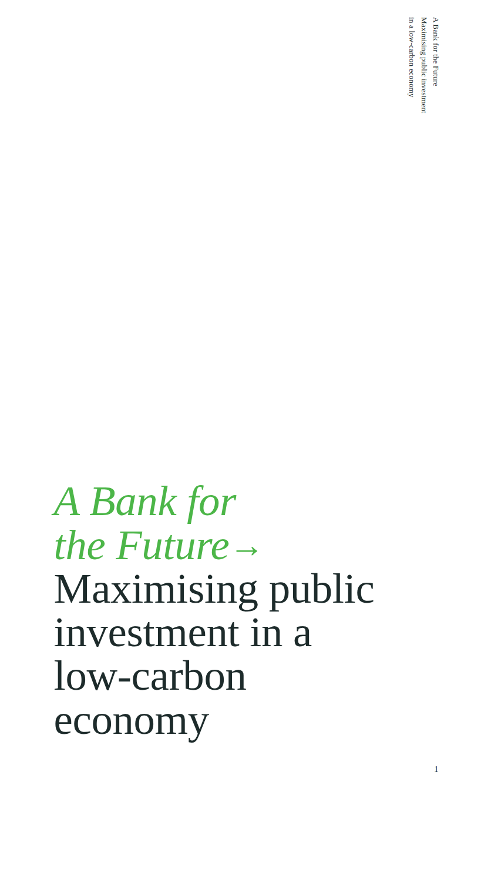A Bank for the Future Maximising public investment in a low-carbon economy
A Bank for
the Future→ Maximising public investment in a low-carbon economy
1